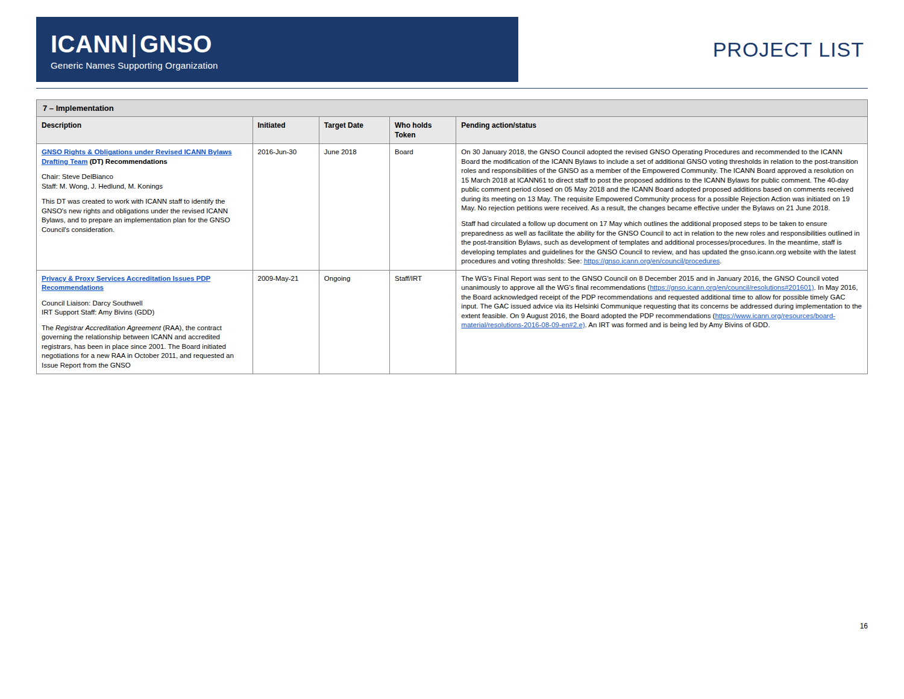ICANN|GNSO
Generic Names Supporting Organization
PROJECT LIST
7 – Implementation
| Description | Initiated | Target Date | Who holds Token | Pending action/status |
| --- | --- | --- | --- | --- |
| GNSO Rights & Obligations under Revised ICANN Bylaws Drafting Team (DT) Recommendations Chair: Steve DelBianco Staff: M. Wong, J. Hedlund, M. Konings This DT was created to work with ICANN staff to identify the GNSO's new rights and obligations under the revised ICANN Bylaws, and to prepare an implementation plan for the GNSO Council's consideration. | 2016-Jun-30 | June 2018 | Board | On 30 January 2018, the GNSO Council adopted the revised GNSO Operating Procedures and recommended to the ICANN Board the modification of the ICANN Bylaws to include a set of additional GNSO voting thresholds in relation to the post-transition roles and responsibilities of the GNSO as a member of the Empowered Community. The ICANN Board approved a resolution on 15 March 2018 at ICANN61 to direct staff to post the proposed additions to the ICANN Bylaws for public comment. The 40-day public comment period closed on 05 May 2018 and the ICANN Board adopted proposed additions based on comments received during its meeting on 13 May. The requisite Empowered Community process for a possible Rejection Action was initiated on 19 May. No rejection petitions were received. As a result, the changes became effective under the Bylaws on 21 June 2018. Staff had circulated a follow up document on 17 May which outlines the additional proposed steps to be taken to ensure preparedness as well as facilitate the ability for the GNSO Council to act in relation to the new roles and responsibilities outlined in the post-transition Bylaws, such as development of templates and additional processes/procedures. In the meantime, staff is developing templates and guidelines for the GNSO Council to review, and has updated the gnso.icann.org website with the latest procedures and voting thresholds: See: https://gnso.icann.org/en/council/procedures . |
| Privacy & Proxy Services Accreditation Issues PDP Recommendations Council Liaison: Darcy Southwell IRT Support Staff: Amy Bivins (GDD) The Registrar Accreditation Agreement (RAA), the contract governing the relationship between ICANN and accredited registrars, has been in place since 2001. The Board initiated negotiations for a new RAA in October 2011, and requested an Issue Report from the GNSO | 2009-May-21 | Ongoing | Staff/IRT | The WG's Final Report was sent to the GNSO Council on 8 December 2015 and in January 2016, the GNSO Council voted unanimously to approve all the WG's final recommendations ( https://gnso.icann.org/en/council/resolutions#201601) . In May 2016, the Board acknowledged receipt of the PDP recommendations and requested additional time to allow for possible timely GAC input. The GAC issued advice via its Helsinki Communique requesting that its concerns be addressed during implementation to the extent feasible. On 9 August 2016, the Board adopted the PDP recommendations ( https://www.icann.org/resources/board-material/resolutions-2016-08-09-en#2.e) . An IRT was formed and is being led by Amy Bivins of GDD. |
16